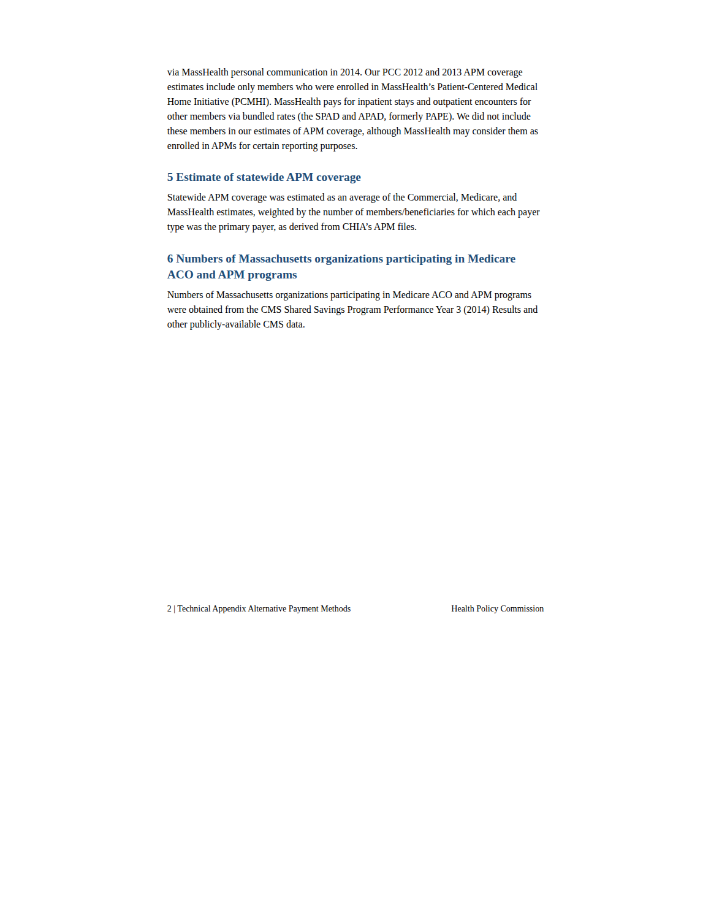via MassHealth personal communication in 2014. Our PCC 2012 and 2013 APM coverage estimates include only members who were enrolled in MassHealth’s Patient-Centered Medical Home Initiative (PCMHI). MassHealth pays for inpatient stays and outpatient encounters for other members via bundled rates (the SPAD and APAD, formerly PAPE). We did not include these members in our estimates of APM coverage, although MassHealth may consider them as enrolled in APMs for certain reporting purposes.
5 Estimate of statewide APM coverage
Statewide APM coverage was estimated as an average of the Commercial, Medicare, and MassHealth estimates, weighted by the number of members/beneficiaries for which each payer type was the primary payer, as derived from CHIA’s APM files.
6 Numbers of Massachusetts organizations participating in Medicare ACO and APM programs
Numbers of Massachusetts organizations participating in Medicare ACO and APM programs were obtained from the CMS Shared Savings Program Performance Year 3 (2014) Results and other publicly-available CMS data.
2 | Technical Appendix Alternative Payment Methods Health Policy Commission